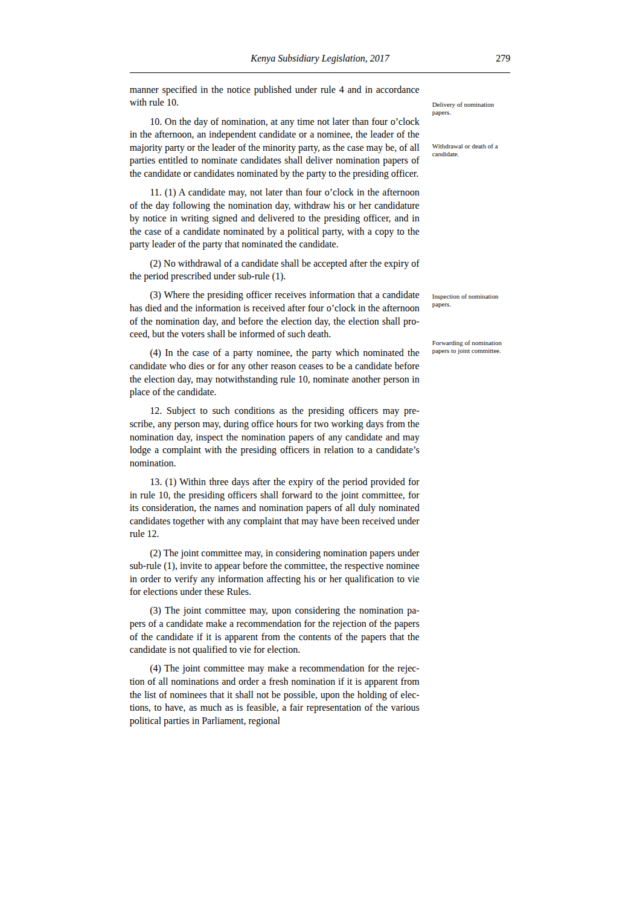Kenya Subsidiary Legislation, 2017
279
manner specified in the notice published under rule 4 and in accordance with rule 10.
10. On the day of nomination, at any time not later than four o’clock in the afternoon, an independent candidate or a nominee, the leader of the majority party or the leader of the minority party, as the case may be, of all parties entitled to nominate candidates shall deliver nomination papers of the candidate or candidates nominated by the party to the presiding officer.
11. (1) A candidate may, not later than four o’clock in the afternoon of the day following the nomination day, withdraw his or her candidature by notice in writing signed and delivered to the presiding officer, and in the case of a candidate nominated by a political party, with a copy to the party leader of the party that nominated the candidate.
(2) No withdrawal of a candidate shall be accepted after the expiry of the period prescribed under sub-rule (1).
(3) Where the presiding officer receives information that a candidate has died and the information is received after four o’clock in the afternoon of the nomination day, and before the election day, the election shall proceed, but the voters shall be informed of such death.
(4) In the case of a party nominee, the party which nominated the candidate who dies or for any other reason ceases to be a candidate before the election day, may notwithstanding rule 10, nominate another person in place of the candidate.
12. Subject to such conditions as the presiding officers may prescribe, any person may, during office hours for two working days from the nomination day, inspect the nomination papers of any candidate and may lodge a complaint with the presiding officers in relation to a candidate’s nomination.
13. (1) Within three days after the expiry of the period provided for in rule 10, the presiding officers shall forward to the joint committee, for its consideration, the names and nomination papers of all duly nominated candidates together with any complaint that may have been received under rule 12.
(2) The joint committee may, in considering nomination papers under sub-rule (1), invite to appear before the committee, the respective nominee in order to verify any information affecting his or her qualification to vie for elections under these Rules.
(3) The joint committee may, upon considering the nomination papers of a candidate make a recommendation for the rejection of the papers of the candidate if it is apparent from the contents of the papers that the candidate is not qualified to vie for election.
(4) The joint committee may make a recommendation for the rejection of all nominations and order a fresh nomination if it is apparent from the list of nominees that it shall not be possible, upon the holding of elections, to have, as much as is feasible, a fair representation of the various political parties in Parliament, regional
Delivery of nomination papers.
Withdrawal or death of a candidate.
Inspection of nomination papers.
Forwarding of nomination papers to joint committee.